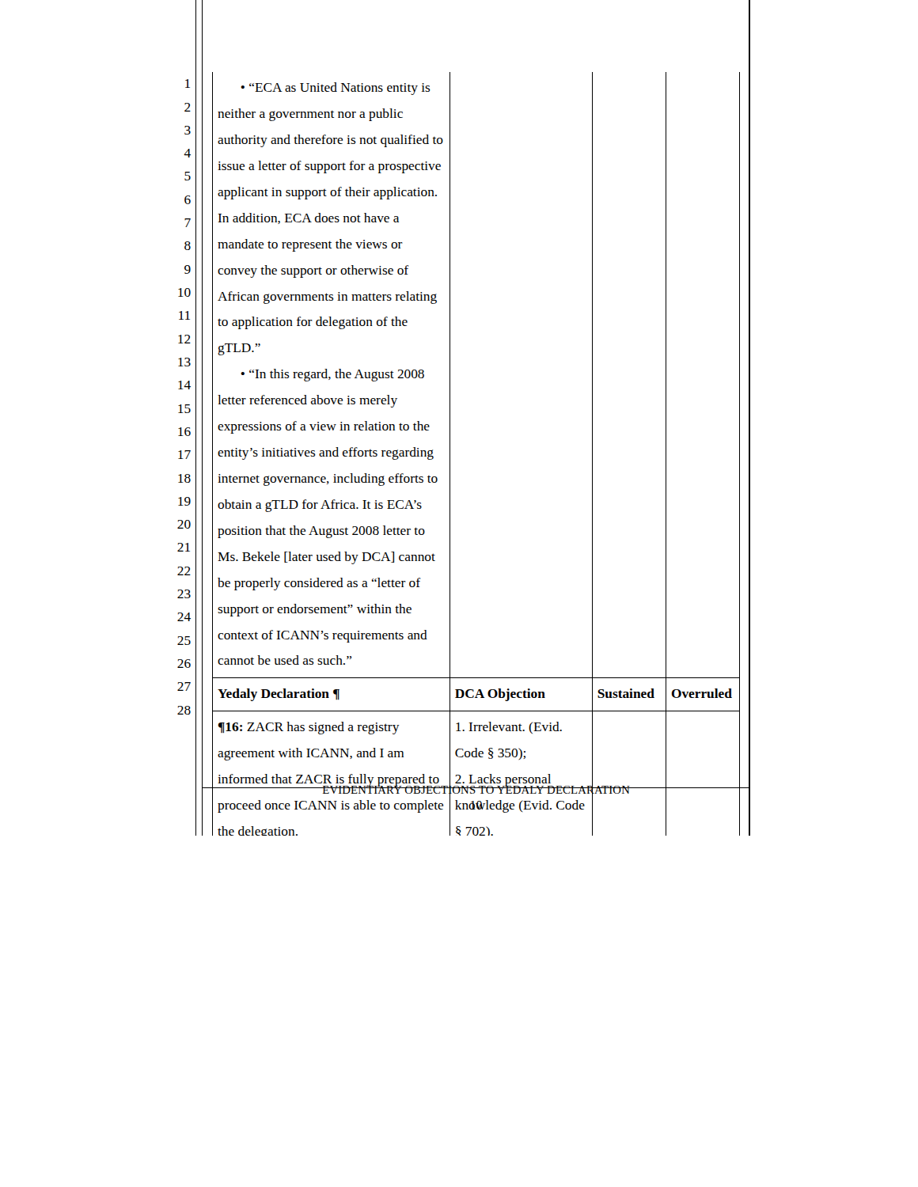1
2
3
4
5
6
7
8
9
10
11
12
13
14
15
16
17
18
19
20
21
22
23
24
25
26
27
28
| • “ECA as United Nations entity is neither a government nor a public authority and therefore is not qualified to issue a letter of support for a prospective applicant in support of their application. In addition, ECA does not have a mandate to represent the views or convey the support or otherwise of African governments in matters relating to application for delegation of the gTLD.” • “In this regard, the August 2008 letter referenced above is merely expressions of a view in relation to the entity’s initiatives and efforts regarding internet governance, including efforts to obtain a gTLD for Africa. It is ECA’s position that the August 2008 letter to Ms. Bekele [later used by DCA] cannot be properly considered as a “letter of support or endorsement” within the context of ICANN’s requirements and cannot be used as such.” | | | |
| Yedaly Declaration ¶ | DCA Objection | Sustained | Overruled |
| ¶16: ZACR has signed a registry agreement with ICANN, and I am informed that ZACR is fully prepared to proceed once ICANN is able to complete the delegation. | 1. Irrelevant. (Evid. Code § 350); 2. Lacks personal knowledge (Evid. Code § 702). | | |
EVIDENTIARY OBJECTIONS TO YEDALY DECLARATION
10